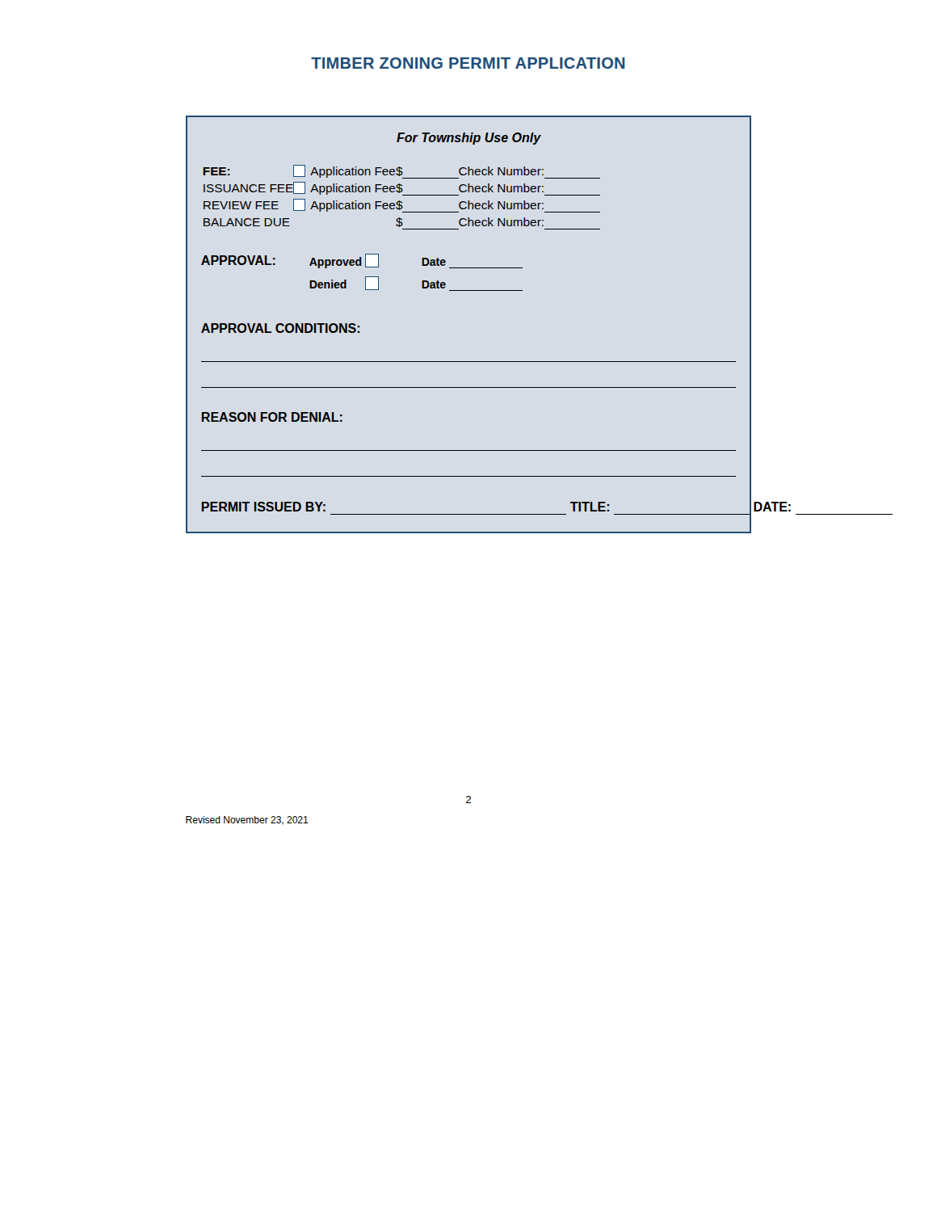TIMBER ZONING PERMIT APPLICATION
For Township Use Only
| FEE: | Application Fee | $ | Check Number: |
| ISSUANCE FEE | Application Fee | $ | Check Number: |
| REVIEW FEE | Application Fee | $ | Check Number: |
| BALANCE DUE | | $ | Check Number: |
APPROVAL:
Approved Date
Denied Date
APPROVAL CONDITIONS:
REASON FOR DENIAL:
PERMIT ISSUED BY: TITLE: DATE:
2
Revised November 23, 2021